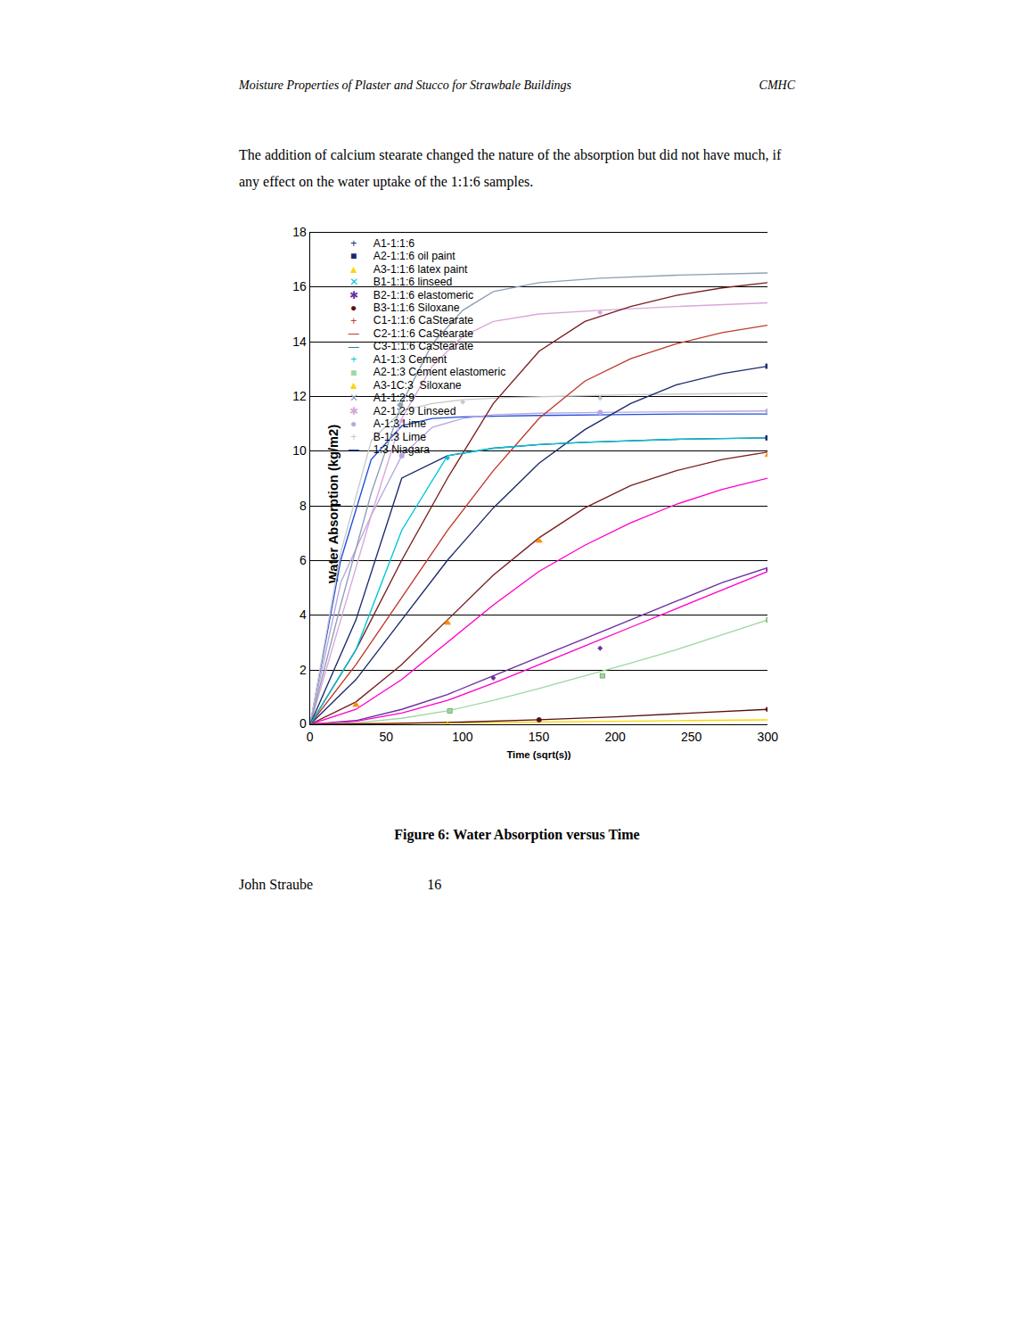Moisture Properties of Plaster and Stucco for Strawbale Buildings
CMHC
The addition of calcium stearate changed the nature of the absorption but did not have much, if any effect on the water uptake of the 1:1:6 samples.
Water Absorption (kg/m2)
18
16
14
12
10
8
6
4
2
0
0 50 100 150 200 250 300
Time (sqrt(s))
+A1-1:1:6
■A2-1:1:6 oil paint
▲A3-1:1:6 latex paint
✕B1-1:1:6 linseed
✱B2-1:1:6 elastomeric
●B3-1:1:6 Siloxane
+C1-1:1:6 CaStearate
—C2-1:1:6 CaStearate
—C3-1:1:6 CaStearate
+A1-1:3 Cement
■A2-1:3 Cement elastomeric
▲A3-1C:3 Siloxane
✕A1-1:2:9
✱A2-1:2:9 Linseed
●A-1:3 Lime
+B-1:3 Lime
—1:3 Niagara
Figure 6: Water Absorption versus Time
John Straube
16